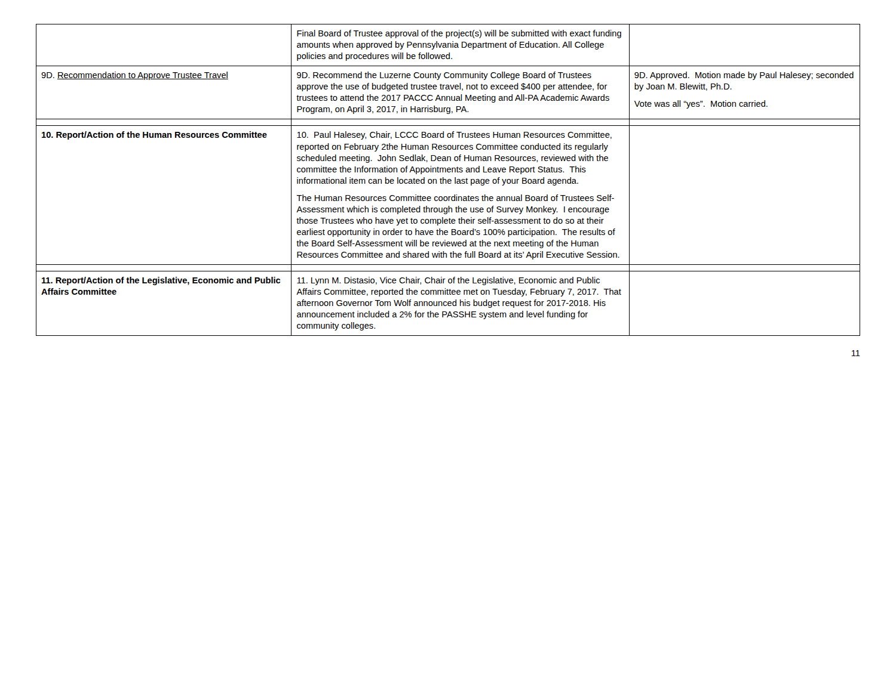| | Final Board of Trustee approval of the project(s) will be submitted with exact funding amounts when approved by Pennsylvania Department of Education. All College policies and procedures will be followed. | |
| 9D. Recommendation to Approve Trustee Travel | 9D. Recommend the Luzerne County Community College Board of Trustees approve the use of budgeted trustee travel, not to exceed $400 per attendee, for trustees to attend the 2017 PACCC Annual Meeting and All-PA Academic Awards Program, on April 3, 2017, in Harrisburg, PA. | 9D. Approved. Motion made by Paul Halesey; seconded by Joan M. Blewitt, Ph.D. Vote was all “yes”. Motion carried. |
| 10. Report/Action of the Human Resources Committee | 10. Paul Halesey, Chair, LCCC Board of Trustees Human Resources Committee, reported on February 2the Human Resources Committee conducted its regularly scheduled meeting. John Sedlak, Dean of Human Resources, reviewed with the committee the Information of Appointments and Leave Report Status. This informational item can be located on the last page of your Board agenda. The Human Resources Committee coordinates the annual Board of Trustees Self-Assessment which is completed through the use of Survey Monkey. I encourage those Trustees who have yet to complete their self-assessment to do so at their earliest opportunity in order to have the Board’s 100% participation. The results of the Board Self-Assessment will be reviewed at the next meeting of the Human Resources Committee and shared with the full Board at its’ April Executive Session. | |
| 11. Report/Action of the Legislative, Economic and Public Affairs Committee | 11. Lynn M. Distasio, Vice Chair, Chair of the Legislative, Economic and Public Affairs Committee, reported the committee met on Tuesday, February 7, 2017. That afternoon Governor Tom Wolf announced his budget request for 2017-2018. His announcement included a 2% for the PASSHE system and level funding for community colleges. | |
11